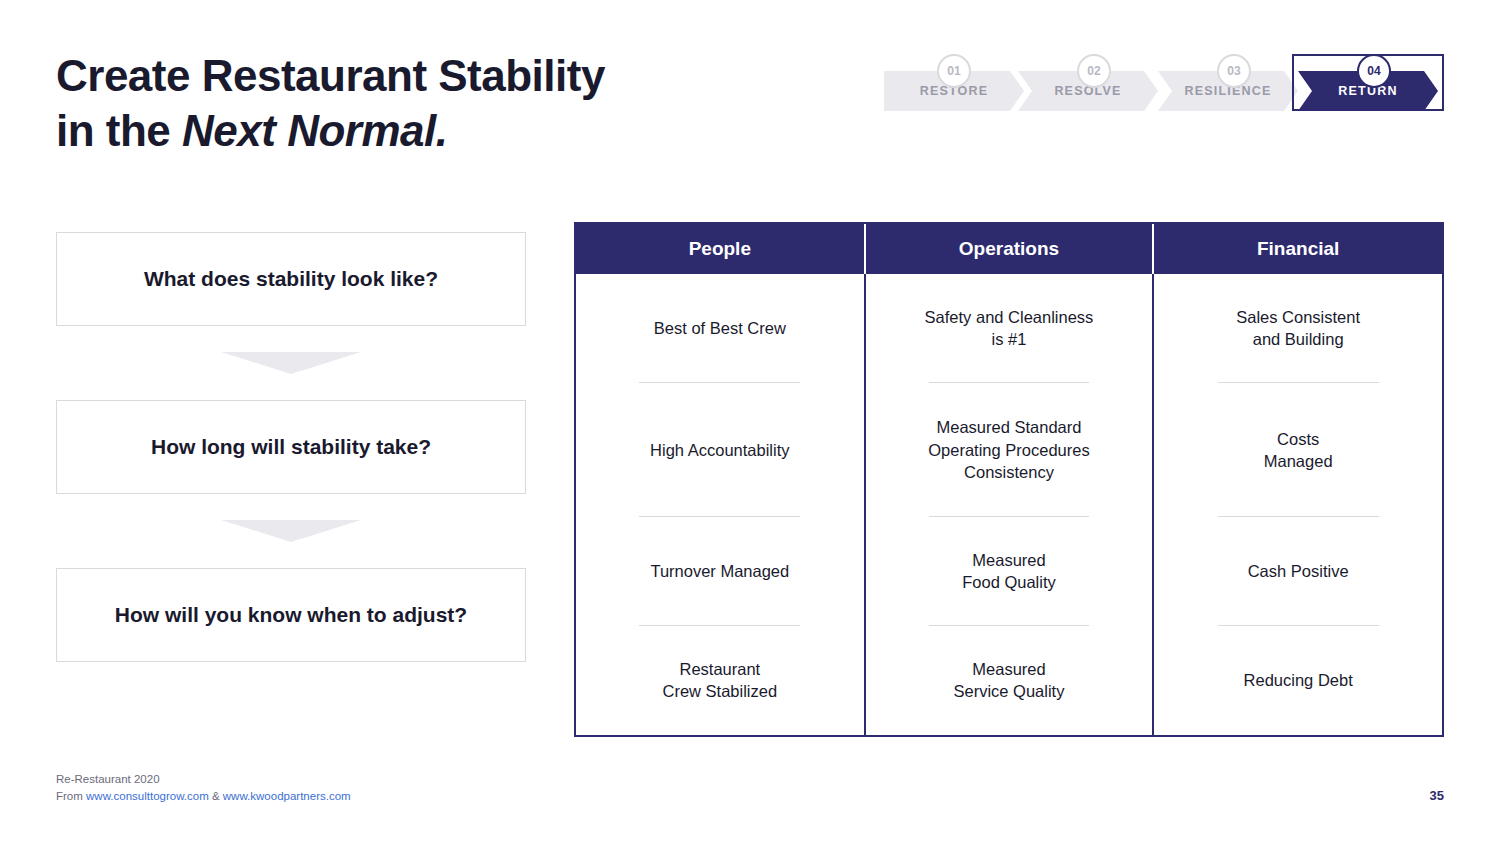Create Restaurant Stability
in the Next Normal.
01
RESTORE
02
RESOLVE
03
RESILIENCE
04
RETURN
What does stability look like?
How long will stability take?
How will you know when to adjust?
| People | Operations | Financial |
| --- | --- | --- |
| Best of Best Crew | Safety and Cleanliness is #1 | Sales Consistent and Building |
| High Accountability | Measured Standard Operating Procedures Consistency | Costs Managed |
| Turnover Managed | Measured Food Quality | Cash Positive |
| Restaurant Crew Stabilized | Measured Service Quality | Reducing Debt |
Re-Restaurant 2020
From www.consulttogrow.com & www.kwoodpartners.com
35